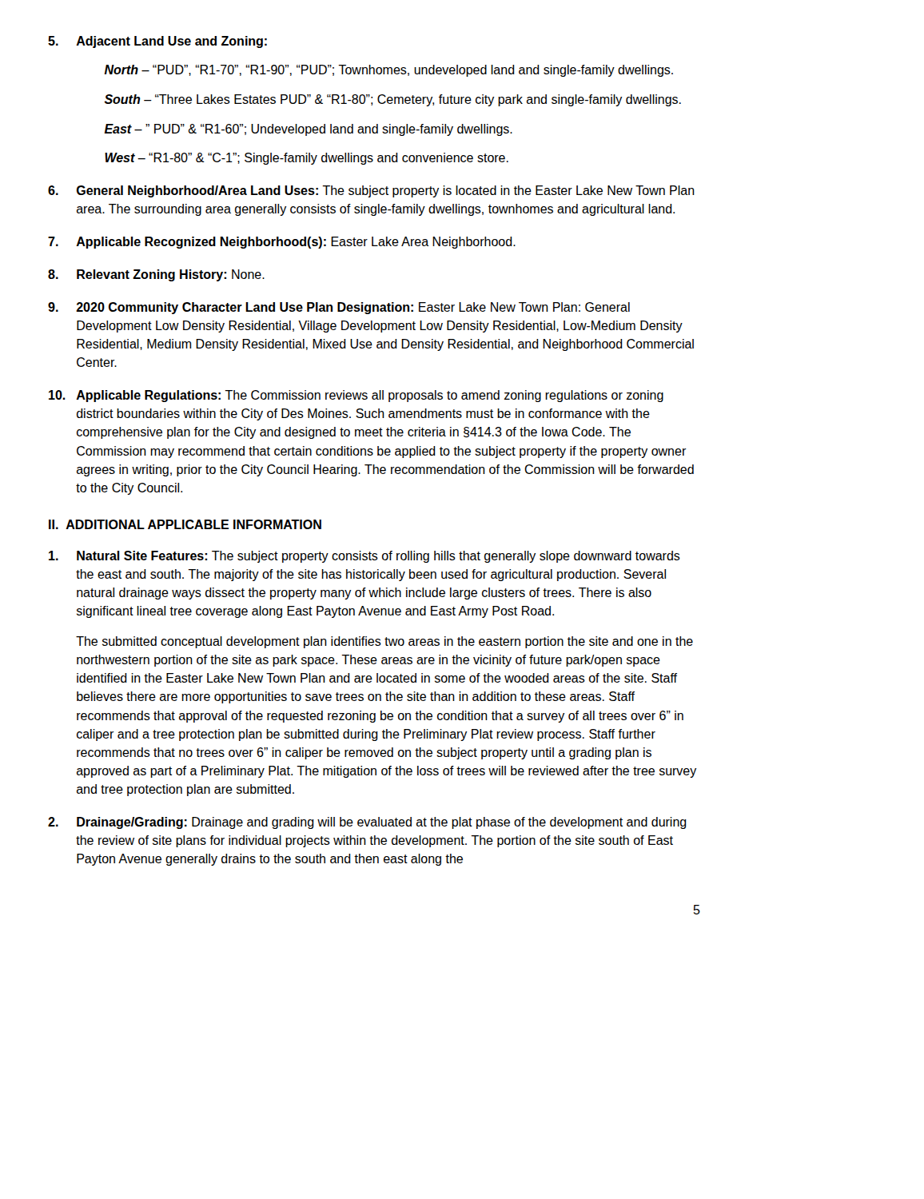5. Adjacent Land Use and Zoning:
North – “PUD”, “R1-70”, “R1-90”, “PUD”; Townhomes, undeveloped land and single-family dwellings.
South – “Three Lakes Estates PUD” & “R1-80”; Cemetery, future city park and single-family dwellings.
East – ” PUD” & “R1-60”; Undeveloped land and single-family dwellings.
West – “R1-80” & “C-1”; Single-family dwellings and convenience store.
6. General Neighborhood/Area Land Uses: The subject property is located in the Easter Lake New Town Plan area. The surrounding area generally consists of single-family dwellings, townhomes and agricultural land.
7. Applicable Recognized Neighborhood(s): Easter Lake Area Neighborhood.
8. Relevant Zoning History: None.
9. 2020 Community Character Land Use Plan Designation: Easter Lake New Town Plan: General Development Low Density Residential, Village Development Low Density Residential, Low-Medium Density Residential, Medium Density Residential, Mixed Use and Density Residential, and Neighborhood Commercial Center.
10. Applicable Regulations: The Commission reviews all proposals to amend zoning regulations or zoning district boundaries within the City of Des Moines. Such amendments must be in conformance with the comprehensive plan for the City and designed to meet the criteria in §414.3 of the Iowa Code. The Commission may recommend that certain conditions be applied to the subject property if the property owner agrees in writing, prior to the City Council Hearing. The recommendation of the Commission will be forwarded to the City Council.
II. ADDITIONAL APPLICABLE INFORMATION
1. Natural Site Features: The subject property consists of rolling hills that generally slope downward towards the east and south. The majority of the site has historically been used for agricultural production. Several natural drainage ways dissect the property many of which include large clusters of trees. There is also significant lineal tree coverage along East Payton Avenue and East Army Post Road.
The submitted conceptual development plan identifies two areas in the eastern portion the site and one in the northwestern portion of the site as park space. These areas are in the vicinity of future park/open space identified in the Easter Lake New Town Plan and are located in some of the wooded areas of the site. Staff believes there are more opportunities to save trees on the site than in addition to these areas. Staff recommends that approval of the requested rezoning be on the condition that a survey of all trees over 6” in caliper and a tree protection plan be submitted during the Preliminary Plat review process. Staff further recommends that no trees over 6” in caliper be removed on the subject property until a grading plan is approved as part of a Preliminary Plat. The mitigation of the loss of trees will be reviewed after the tree survey and tree protection plan are submitted.
2. Drainage/Grading: Drainage and grading will be evaluated at the plat phase of the development and during the review of site plans for individual projects within the development. The portion of the site south of East Payton Avenue generally drains to the south and then east along the
5